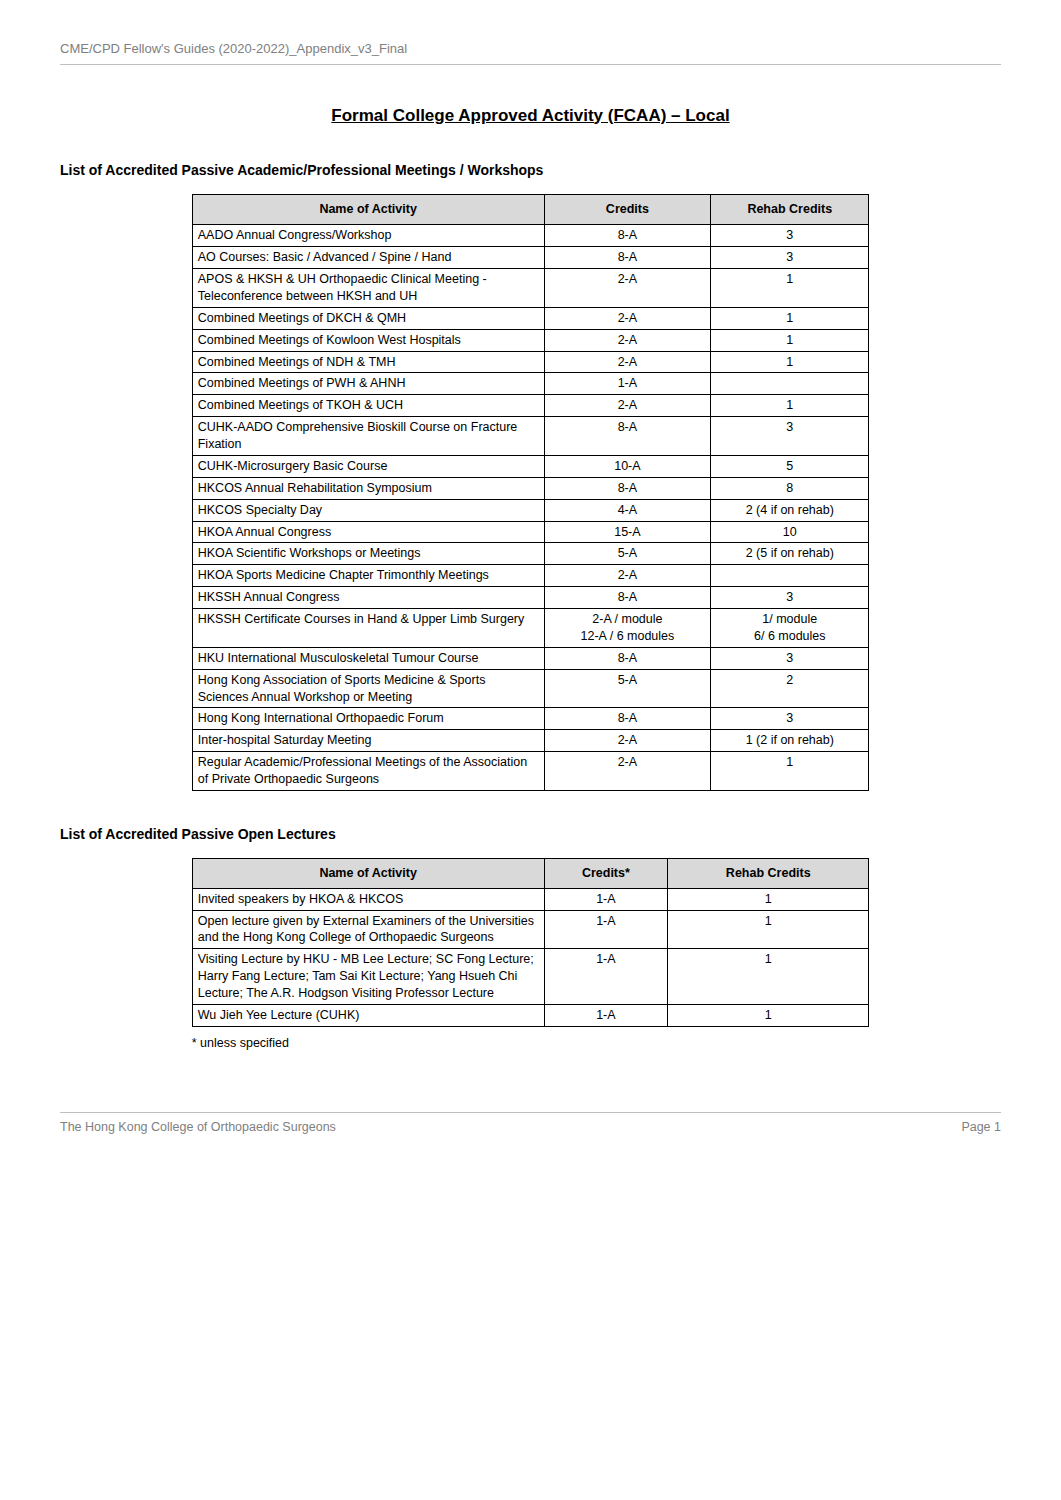CME/CPD Fellow's Guides (2020-2022)_Appendix_v3_Final
Formal College Approved Activity (FCAA) – Local
List of Accredited Passive Academic/Professional Meetings / Workshops
| Name of Activity | Credits | Rehab Credits |
| --- | --- | --- |
| AADO Annual Congress/Workshop | 8-A | 3 |
| AO Courses: Basic / Advanced / Spine / Hand | 8-A | 3 |
| APOS & HKSH & UH Orthopaedic Clinical Meeting - Teleconference between HKSH and UH | 2-A | 1 |
| Combined Meetings of DKCH & QMH | 2-A | 1 |
| Combined Meetings of Kowloon West Hospitals | 2-A | 1 |
| Combined Meetings of NDH & TMH | 2-A | 1 |
| Combined Meetings of PWH & AHNH | 1-A | |
| Combined Meetings of TKOH & UCH | 2-A | 1 |
| CUHK-AADO Comprehensive Bioskill Course on Fracture Fixation | 8-A | 3 |
| CUHK-Microsurgery Basic Course | 10-A | 5 |
| HKCOS Annual Rehabilitation Symposium | 8-A | 8 |
| HKCOS Specialty Day | 4-A | 2 (4 if on rehab) |
| HKOA Annual Congress | 15-A | 10 |
| HKOA Scientific Workshops or Meetings | 5-A | 2 (5 if on rehab) |
| HKOA Sports Medicine Chapter Trimonthly Meetings | 2-A | |
| HKSSH Annual Congress | 8-A | 3 |
| HKSSH Certificate Courses in Hand & Upper Limb Surgery | 2-A / module 12-A / 6 modules | 1/ module 6/ 6 modules |
| HKU International Musculoskeletal Tumour Course | 8-A | 3 |
| Hong Kong Association of Sports Medicine & Sports Sciences Annual Workshop or Meeting | 5-A | 2 |
| Hong Kong International Orthopaedic Forum | 8-A | 3 |
| Inter-hospital Saturday Meeting | 2-A | 1 (2 if on rehab) |
| Regular Academic/Professional Meetings of the Association of Private Orthopaedic Surgeons | 2-A | 1 |
List of Accredited Passive Open Lectures
| Name of Activity | Credits* | Rehab Credits |
| --- | --- | --- |
| Invited speakers by HKOA & HKCOS | 1-A | 1 |
| Open lecture given by External Examiners of the Universities and the Hong Kong College of Orthopaedic Surgeons | 1-A | 1 |
| Visiting Lecture by HKU - MB Lee Lecture; SC Fong Lecture; Harry Fang Lecture; Tam Sai Kit Lecture; Yang Hsueh Chi Lecture; The A.R. Hodgson Visiting Professor Lecture | 1-A | 1 |
| Wu Jieh Yee Lecture (CUHK) | 1-A | 1 |
* unless specified
The Hong Kong College of Orthopaedic Surgeons Page 1